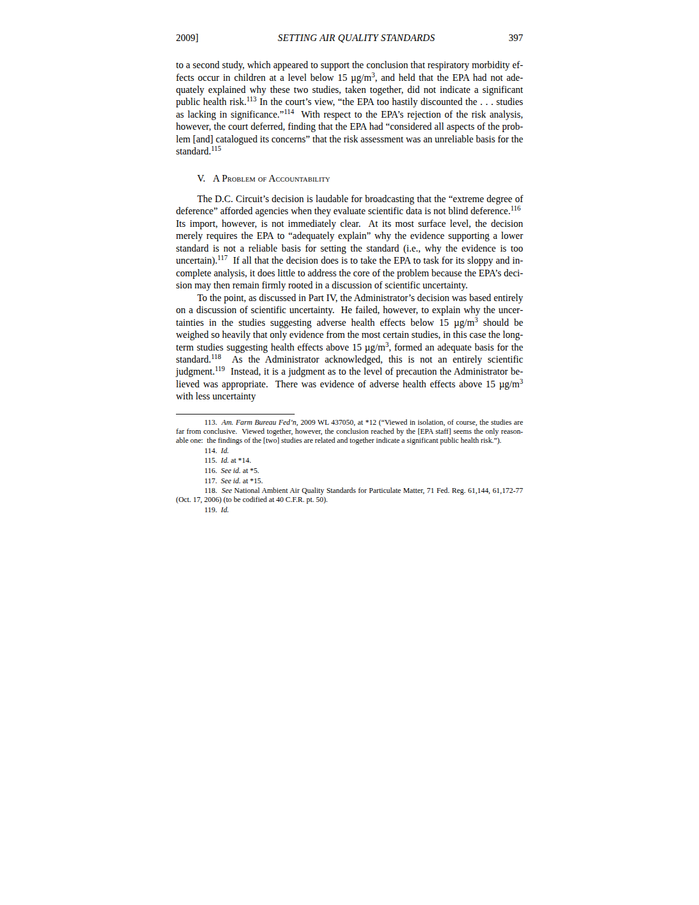2009] SETTING AIR QUALITY STANDARDS 397
to a second study, which appeared to support the conclusion that respiratory morbidity effects occur in children at a level below 15 µg/m3, and held that the EPA had not adequately explained why these two studies, taken together, did not indicate a significant public health risk.113 In the court’s view, “the EPA too hastily discounted the . . . studies as lacking in significance.”114 With respect to the EPA’s rejection of the risk analysis, however, the court deferred, finding that the EPA had “considered all aspects of the problem [and] catalogued its concerns” that the risk assessment was an unreliable basis for the standard.115
V. A Problem of Accountability
The D.C. Circuit’s decision is laudable for broadcasting that the “extreme degree of deference” afforded agencies when they evaluate scientific data is not blind deference.116 Its import, however, is not immediately clear. At its most surface level, the decision merely requires the EPA to “adequately explain” why the evidence supporting a lower standard is not a reliable basis for setting the standard (i.e., why the evidence is too uncertain).117 If all that the decision does is to take the EPA to task for its sloppy and incomplete analysis, it does little to address the core of the problem because the EPA’s decision may then remain firmly rooted in a discussion of scientific uncertainty.
To the point, as discussed in Part IV, the Administrator’s decision was based entirely on a discussion of scientific uncertainty. He failed, however, to explain why the uncertainties in the studies suggesting adverse health effects below 15 µg/m3 should be weighed so heavily that only evidence from the most certain studies, in this case the long-term studies suggesting health effects above 15 µg/m3, formed an adequate basis for the standard.118 As the Administrator acknowledged, this is not an entirely scientific judgment.119 Instead, it is a judgment as to the level of precaution the Administrator believed was appropriate. There was evidence of adverse health effects above 15 µg/m3 with less uncertainty
113. Am. Farm Bureau Fed’n, 2009 WL 437050, at *12 (“Viewed in isolation, of course, the studies are far from conclusive. Viewed together, however, the conclusion reached by the [EPA staff] seems the only reasonable one: the findings of the [two] studies are related and together indicate a significant public health risk.”).
114. Id.
115. Id. at *14.
116. See id. at *5.
117. See id. at *15.
118. See National Ambient Air Quality Standards for Particulate Matter, 71 Fed. Reg. 61,144, 61,172-77 (Oct. 17, 2006) (to be codified at 40 C.F.R. pt. 50).
119. Id.